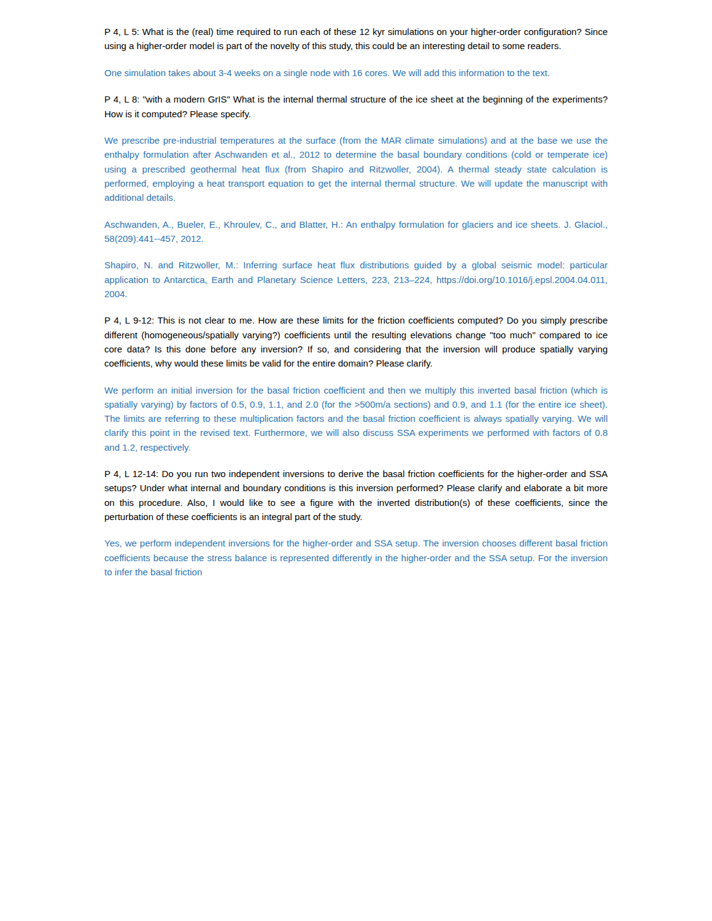P 4, L 5: What is the (real) time required to run each of these 12 kyr simulations on your higher-order configuration? Since using a higher-order model is part of the novelty of this study, this could be an interesting detail to some readers.
One simulation takes about 3-4 weeks on a single node with 16 cores. We will add this information to the text.
P 4, L 8: "with a modern GrIS" What is the internal thermal structure of the ice sheet at the beginning of the experiments? How is it computed? Please specify.
We prescribe pre-industrial temperatures at the surface (from the MAR climate simulations) and at the base we use the enthalpy formulation after Aschwanden et al., 2012 to determine the basal boundary conditions (cold or temperate ice) using a prescribed geothermal heat flux (from Shapiro and Ritzwoller, 2004). A thermal steady state calculation is performed, employing a heat transport equation to get the internal thermal structure. We will update the manuscript with additional details.
Aschwanden, A., Bueler, E., Khroulev, C., and Blatter, H.: An enthalpy formulation for glaciers and ice sheets. J. Glaciol., 58(209):441--457, 2012.
Shapiro, N. and Ritzwoller, M.: Inferring surface heat flux distributions guided by a global seismic model: particular application to Antarctica, Earth and Planetary Science Letters, 223, 213–224, https://doi.org/10.1016/j.epsl.2004.04.011, 2004.
P 4, L 9-12: This is not clear to me. How are these limits for the friction coefficients computed? Do you simply prescribe different (homogeneous/spatially varying?) coefficients until the resulting elevations change "too much" compared to ice core data? Is this done before any inversion? If so, and considering that the inversion will produce spatially varying coefficients, why would these limits be valid for the entire domain? Please clarify.
We perform an initial inversion for the basal friction coefficient and then we multiply this inverted basal friction (which is spatially varying) by factors of 0.5, 0.9, 1.1, and 2.0 (for the >500m/a sections) and 0.9, and 1.1 (for the entire ice sheet). The limits are referring to these multiplication factors and the basal friction coefficient is always spatially varying. We will clarify this point in the revised text. Furthermore, we will also discuss SSA experiments we performed with factors of 0.8 and 1.2, respectively.
P 4, L 12-14: Do you run two independent inversions to derive the basal friction coefficients for the higher-order and SSA setups? Under what internal and boundary conditions is this inversion performed? Please clarify and elaborate a bit more on this procedure. Also, I would like to see a figure with the inverted distribution(s) of these coefficients, since the perturbation of these coefficients is an integral part of the study.
Yes, we perform independent inversions for the higher-order and SSA setup. The inversion chooses different basal friction coefficients because the stress balance is represented differently in the higher-order and the SSA setup. For the inversion to infer the basal friction